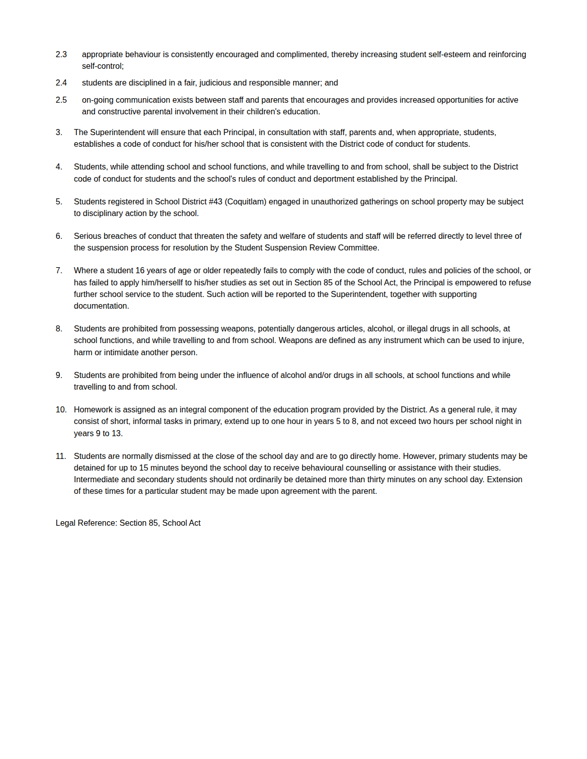2.3 appropriate behaviour is consistently encouraged and complimented, thereby increasing student self-esteem and reinforcing self-control;
2.4 students are disciplined in a fair, judicious and responsible manner; and
2.5 on-going communication exists between staff and parents that encourages and provides increased opportunities for active and constructive parental involvement in their children's education.
3. The Superintendent will ensure that each Principal, in consultation with staff, parents and, when appropriate, students, establishes a code of conduct for his/her school that is consistent with the District code of conduct for students.
4. Students, while attending school and school functions, and while travelling to and from school, shall be subject to the District code of conduct for students and the school's rules of conduct and deportment established by the Principal.
5. Students registered in School District #43 (Coquitlam) engaged in unauthorized gatherings on school property may be subject to disciplinary action by the school.
6. Serious breaches of conduct that threaten the safety and welfare of students and staff will be referred directly to level three of the suspension process for resolution by the Student Suspension Review Committee.
7. Where a student 16 years of age or older repeatedly fails to comply with the code of conduct, rules and policies of the school, or has failed to apply him/hersellf to his/her studies as set out in Section 85 of the School Act, the Principal is empowered to refuse further school service to the student. Such action will be reported to the Superintendent, together with supporting documentation.
8. Students are prohibited from possessing weapons, potentially dangerous articles, alcohol, or illegal drugs in all schools, at school functions, and while travelling to and from school. Weapons are defined as any instrument which can be used to injure, harm or intimidate another person.
9. Students are prohibited from being under the influence of alcohol and/or drugs in all schools, at school functions and while travelling to and from school.
10. Homework is assigned as an integral component of the education program provided by the District. As a general rule, it may consist of short, informal tasks in primary, extend up to one hour in years 5 to 8, and not exceed two hours per school night in years 9 to 13.
11. Students are normally dismissed at the close of the school day and are to go directly home. However, primary students may be detained for up to 15 minutes beyond the school day to receive behavioural counselling or assistance with their studies. Intermediate and secondary students should not ordinarily be detained more than thirty minutes on any school day. Extension of these times for a particular student may be made upon agreement with the parent.
Legal Reference: Section 85, School Act